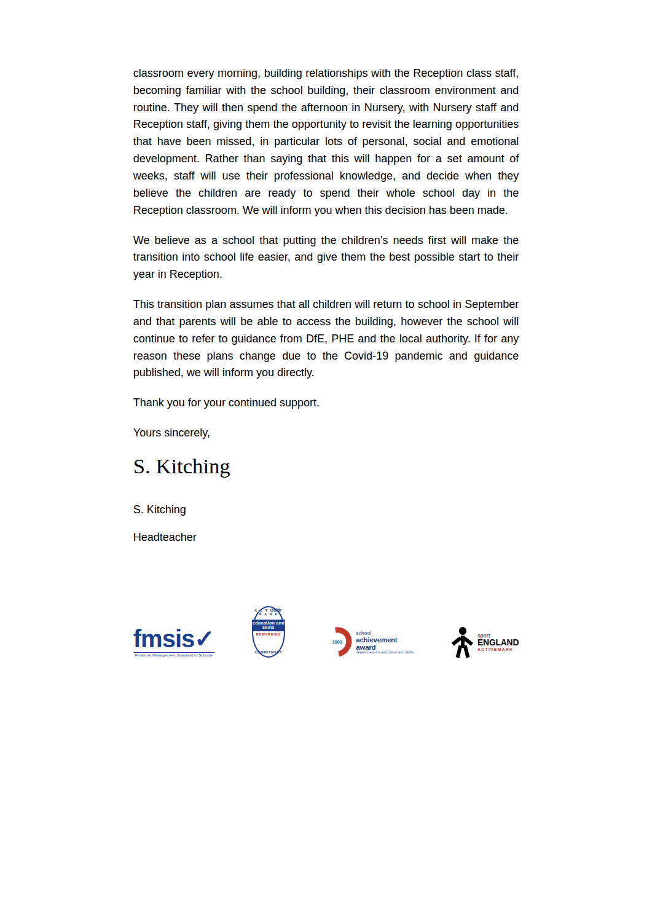classroom every morning, building relationships with the Reception class staff, becoming familiar with the school building, their classroom environment and routine. They will then spend the afternoon in Nursery, with Nursery staff and Reception staff, giving them the opportunity to revisit the learning opportunities that have been missed, in particular lots of personal, social and emotional development. Rather than saying that this will happen for a set amount of weeks, staff will use their professional knowledge, and decide when they believe the children are ready to spend their whole school day in the Reception classroom. We will inform you when this decision has been made.
We believe as a school that putting the children’s needs first will make the transition into school life easier, and give them the best possible start to their year in Reception.
This transition plan assumes that all children will return to school in September and that parents will be able to access the building, however the school will continue to refer to guidance from DfE, PHE and the local authority. If for any reason these plans change due to the Covid-19 pandemic and guidance published, we will inform you directly.
Thank you for your continued support.
Yours sincerely,
S. Kitching
S. Kitching
Headteacher
fmsis✓
Financial Management Standard in Schools
2006
A C T I V E M A R K
education and skills
REWARDING
COMMITMENT
school
achievement award
department for education and skills
sport
ENGLAND
ACTIVEMARK